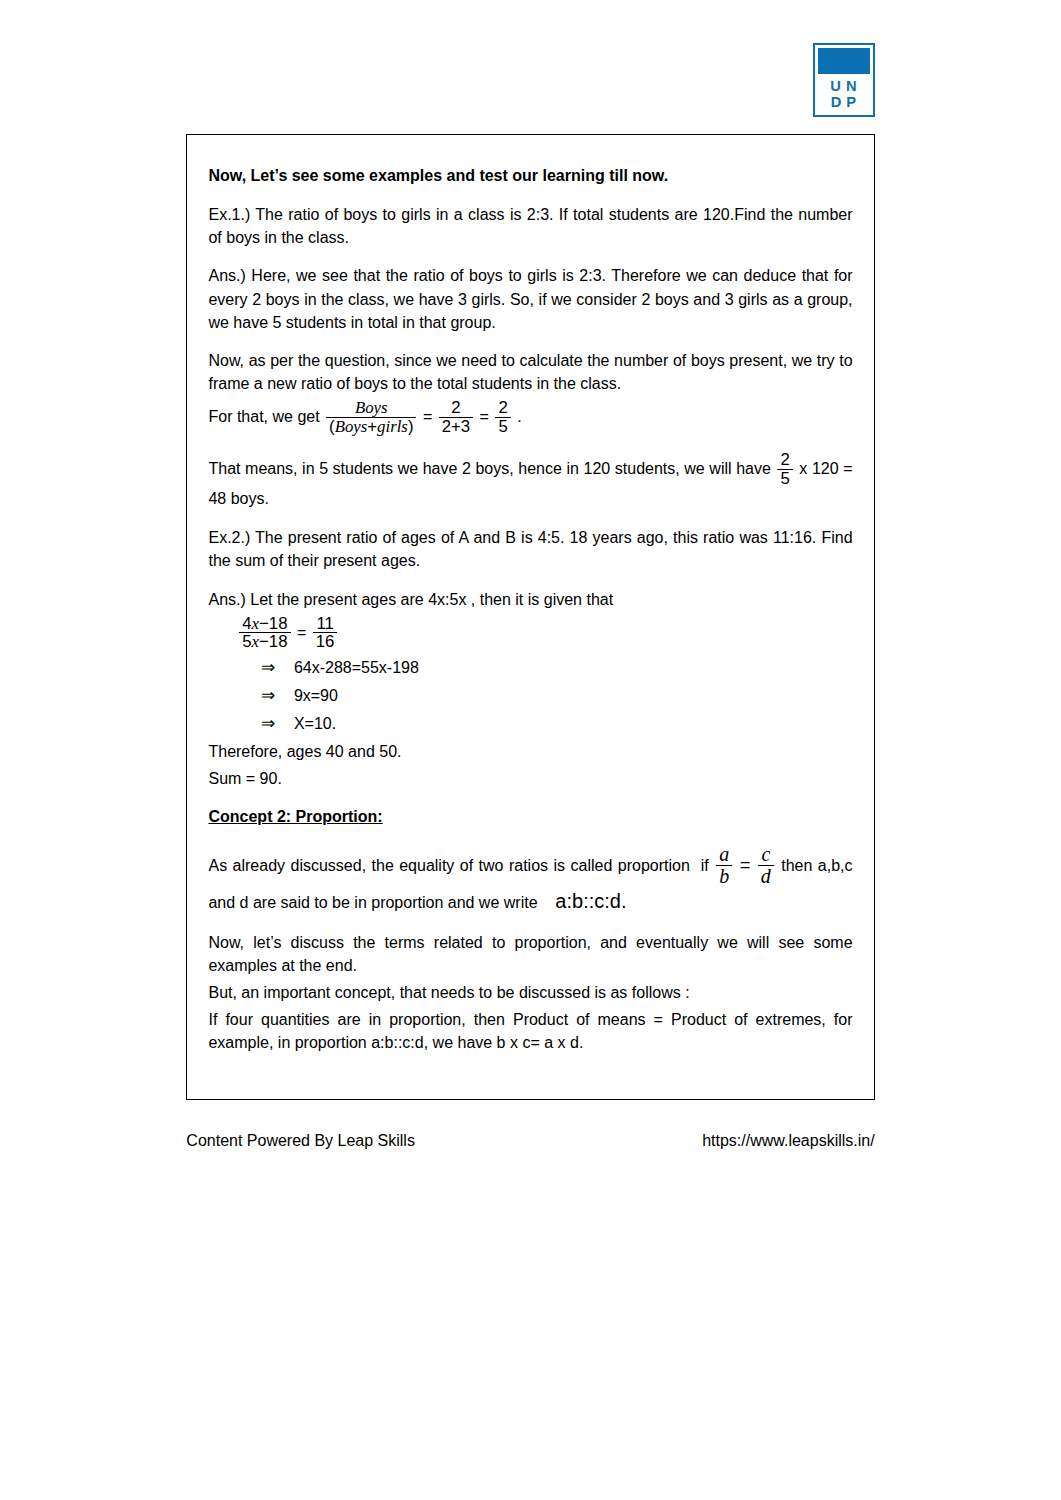U N D P
Now, Let’s see some examples and test our learning till now.
Ex.1.) The ratio of boys to girls in a class is 2:3. If total students are 120.Find the number of boys in the class.
Ans.) Here, we see that the ratio of boys to girls is 2:3. Therefore we can deduce that for every 2 boys in the class, we have 3 girls. So, if we consider 2 boys and 3 girls as a group, we have 5 students in total in that group.
Now, as per the question, since we need to calculate the number of boys present, we try to frame a new ratio of boys to the total students in the class.
For that, we get Boys(Boys+girls) = 22+3 = 25 .
That means, in 5 students we have 2 boys, hence in 120 students, we will have 25 x 120 = 48 boys.
Ex.2.) The present ratio of ages of A and B is 4:5. 18 years ago, this ratio was 11:16. Find the sum of their present ages.
Ans.) Let the present ages are 4x:5x , then it is given that
4x−185x−18 = 1116
64x-288=55x-198
9x=90
X=10.
Therefore, ages 40 and 50.
Sum = 90.
Concept 2: Proportion:
As already discussed, the equality of two ratios is called proportion if ab = cd then a,b,c and d are said to be in proportion and we write a:b::c:d.
Now, let’s discuss the terms related to proportion, and eventually we will see some examples at the end.
But, an important concept, that needs to be discussed is as follows :
If four quantities are in proportion, then Product of means = Product of extremes, for example, in proportion a:b::c:d, we have b x c= a x d.
Content Powered By Leap Skills
https://www.leapskills.in/